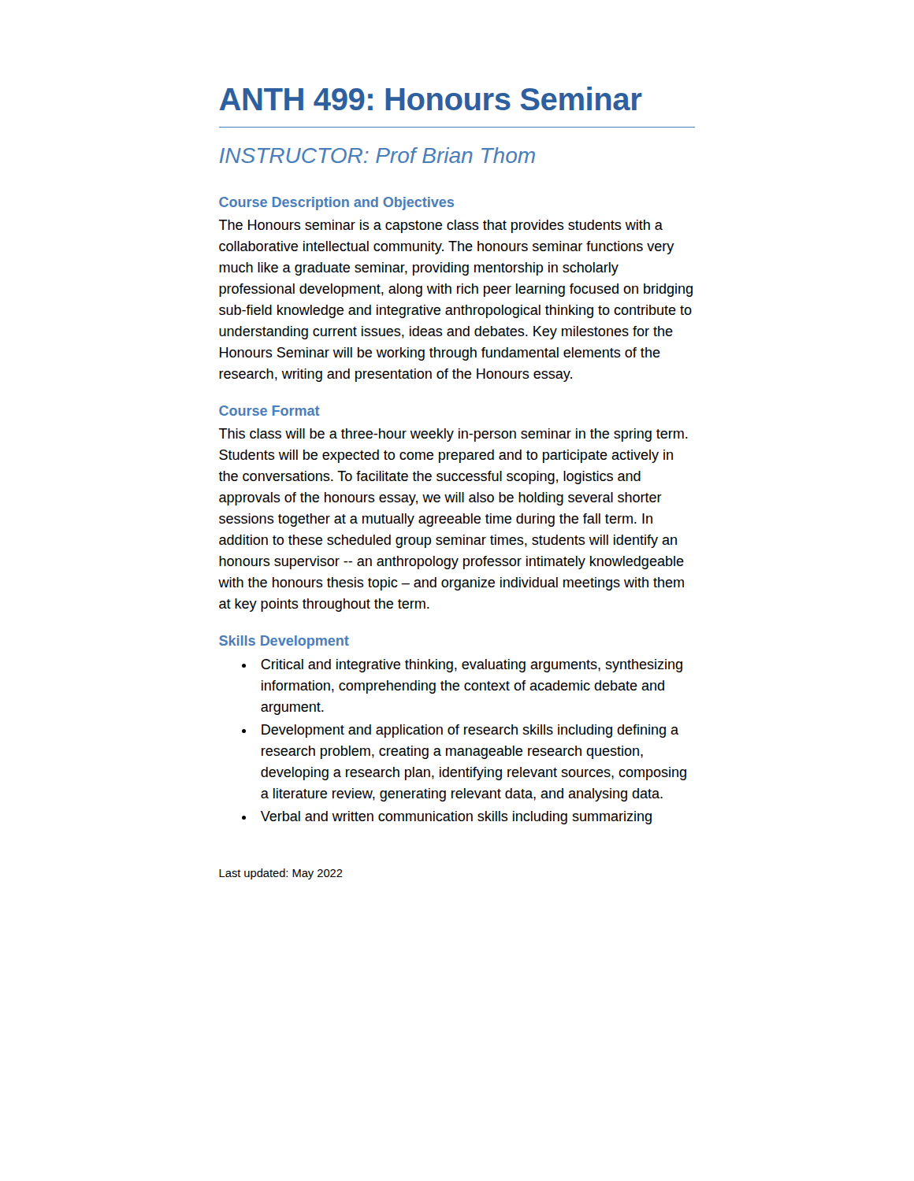ANTH 499: Honours Seminar
INSTRUCTOR: Prof Brian Thom
Course Description and Objectives
The Honours seminar is a capstone class that provides students with a collaborative intellectual community. The honours seminar functions very much like a graduate seminar, providing mentorship in scholarly professional development, along with rich peer learning focused on bridging sub-field knowledge and integrative anthropological thinking to contribute to understanding current issues, ideas and debates. Key milestones for the Honours Seminar will be working through fundamental elements of the research, writing and presentation of the Honours essay.
Course Format
This class will be a three-hour weekly in-person seminar in the spring term. Students will be expected to come prepared and to participate actively in the conversations. To facilitate the successful scoping, logistics and approvals of the honours essay, we will also be holding several shorter sessions together at a mutually agreeable time during the fall term. In addition to these scheduled group seminar times, students will identify an honours supervisor -- an anthropology professor intimately knowledgeable with the honours thesis topic – and organize individual meetings with them at key points throughout the term.
Skills Development
Critical and integrative thinking, evaluating arguments, synthesizing information, comprehending the context of academic debate and argument.
Development and application of research skills including defining a research problem, creating a manageable research question, developing a research plan, identifying relevant sources, composing a literature review, generating relevant data, and analysing data.
Verbal and written communication skills including summarizing
Last updated: May 2022